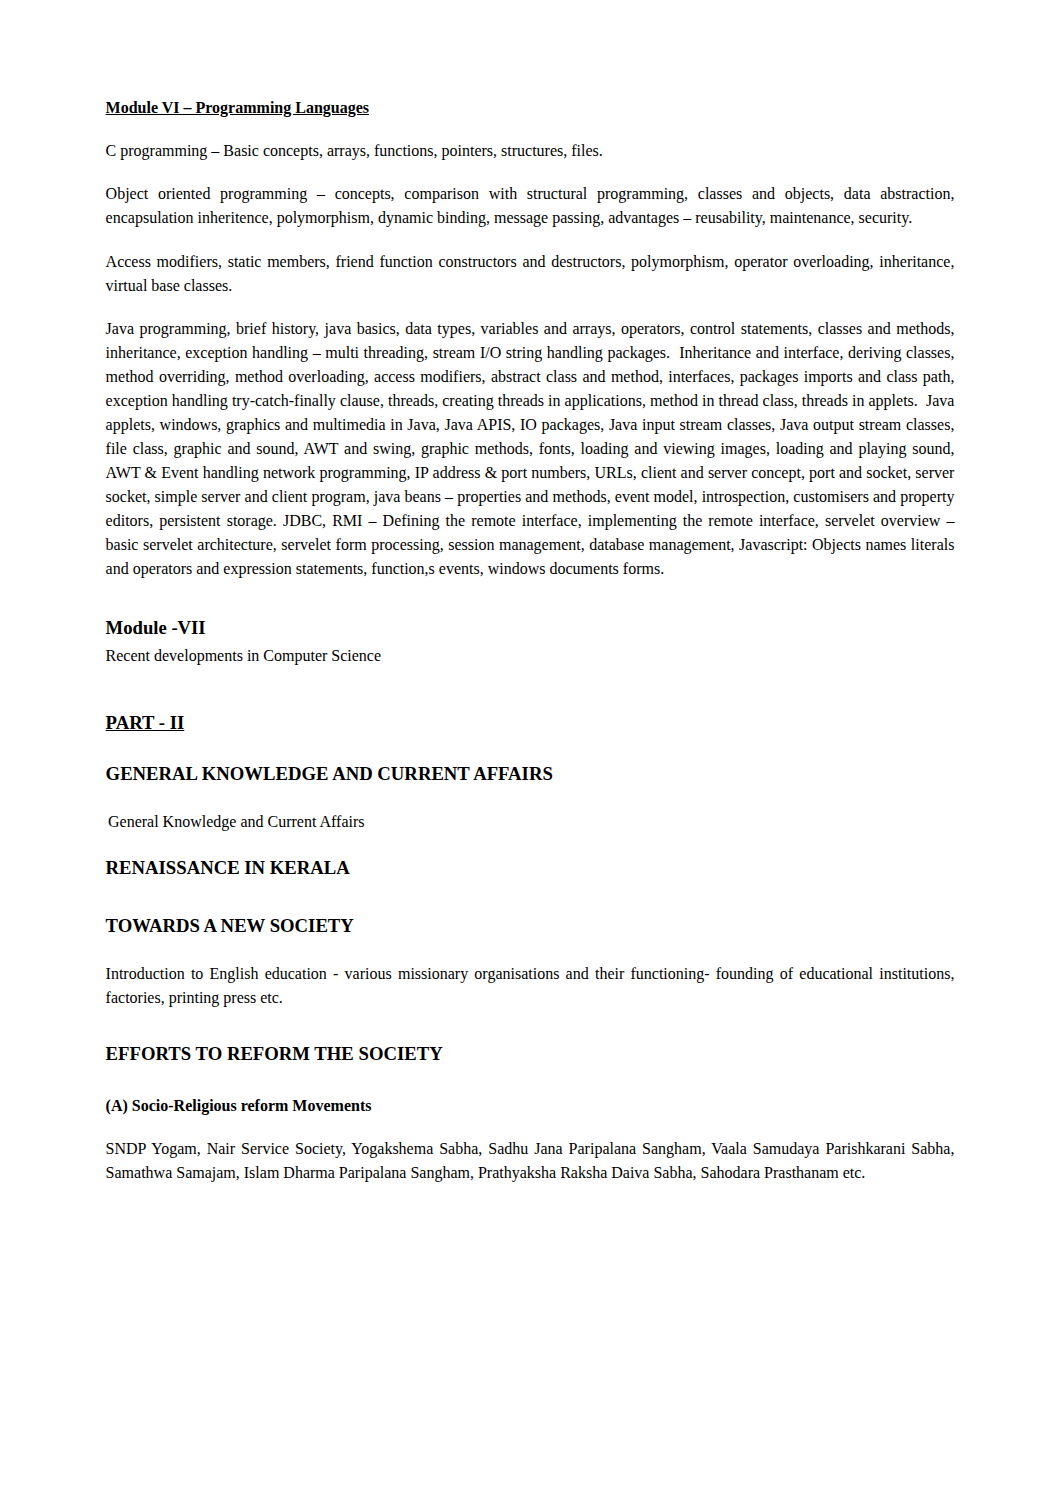Module VI – Programming Languages
C programming – Basic concepts, arrays, functions, pointers, structures, files.
Object oriented programming – concepts, comparison with structural programming, classes and objects, data abstraction, encapsulation inheritence, polymorphism, dynamic binding, message passing, advantages – reusability, maintenance, security.
Access modifiers, static members, friend function constructors and destructors, polymorphism, operator overloading, inheritance, virtual base classes.
Java programming, brief history, java basics, data types, variables and arrays, operators, control statements, classes and methods, inheritance, exception handling – multi threading, stream I/O string handling packages. Inheritance and interface, deriving classes, method overriding, method overloading, access modifiers, abstract class and method, interfaces, packages imports and class path, exception handling try-catch-finally clause, threads, creating threads in applications, method in thread class, threads in applets. Java applets, windows, graphics and multimedia in Java, Java APIS, IO packages, Java input stream classes, Java output stream classes, file class, graphic and sound, AWT and swing, graphic methods, fonts, loading and viewing images, loading and playing sound, AWT & Event handling network programming, IP address & port numbers, URLs, client and server concept, port and socket, server socket, simple server and client program, java beans – properties and methods, event model, introspection, customisers and property editors, persistent storage. JDBC, RMI – Defining the remote interface, implementing the remote interface, servelet overview – basic servelet architecture, servelet form processing, session management, database management, Javascript: Objects names literals and operators and expression statements, function,s events, windows documents forms.
Module -VII
Recent developments in Computer Science
PART - II
GENERAL KNOWLEDGE AND CURRENT AFFAIRS
General Knowledge and Current Affairs
RENAISSANCE IN KERALA
TOWARDS A NEW SOCIETY
Introduction to English education - various missionary organisations and their functioning- founding of educational institutions, factories, printing press etc.
EFFORTS TO REFORM THE SOCIETY
(A) Socio-Religious reform Movements
SNDP Yogam, Nair Service Society, Yogakshema Sabha, Sadhu Jana Paripalana Sangham, Vaala Samudaya Parishkarani Sabha, Samathwa Samajam, Islam Dharma Paripalana Sangham, Prathyaksha Raksha Daiva Sabha, Sahodara Prasthanam etc.